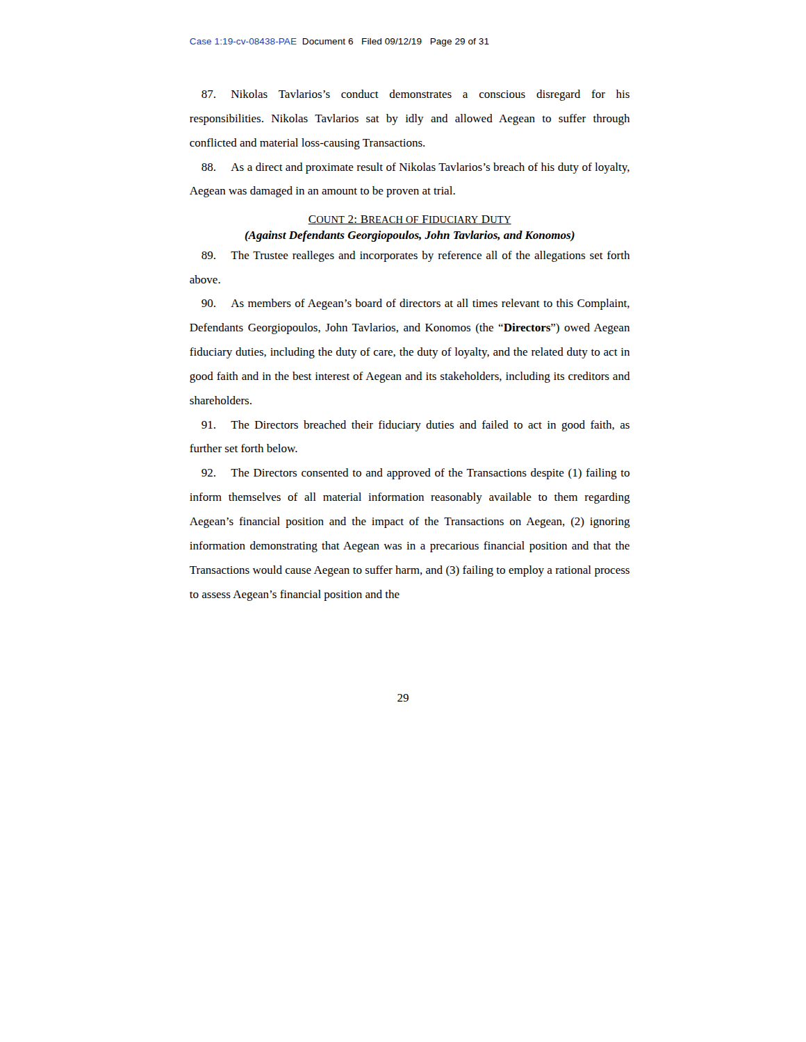Case 1:19-cv-08438-PAE Document 6 Filed 09/12/19 Page 29 of 31
87. Nikolas Tavlarios’s conduct demonstrates a conscious disregard for his responsibilities. Nikolas Tavlarios sat by idly and allowed Aegean to suffer through conflicted and material loss-causing Transactions.
88. As a direct and proximate result of Nikolas Tavlarios’s breach of his duty of loyalty, Aegean was damaged in an amount to be proven at trial.
COUNT 2: BREACH OF FIDUCIARY DUTY
(Against Defendants Georgiopoulos, John Tavlarios, and Konomos)
89. The Trustee realleges and incorporates by reference all of the allegations set forth above.
90. As members of Aegean’s board of directors at all times relevant to this Complaint, Defendants Georgiopoulos, John Tavlarios, and Konomos (the “Directors”) owed Aegean fiduciary duties, including the duty of care, the duty of loyalty, and the related duty to act in good faith and in the best interest of Aegean and its stakeholders, including its creditors and shareholders.
91. The Directors breached their fiduciary duties and failed to act in good faith, as further set forth below.
92. The Directors consented to and approved of the Transactions despite (1) failing to inform themselves of all material information reasonably available to them regarding Aegean’s financial position and the impact of the Transactions on Aegean, (2) ignoring information demonstrating that Aegean was in a precarious financial position and that the Transactions would cause Aegean to suffer harm, and (3) failing to employ a rational process to assess Aegean’s financial position and the
29